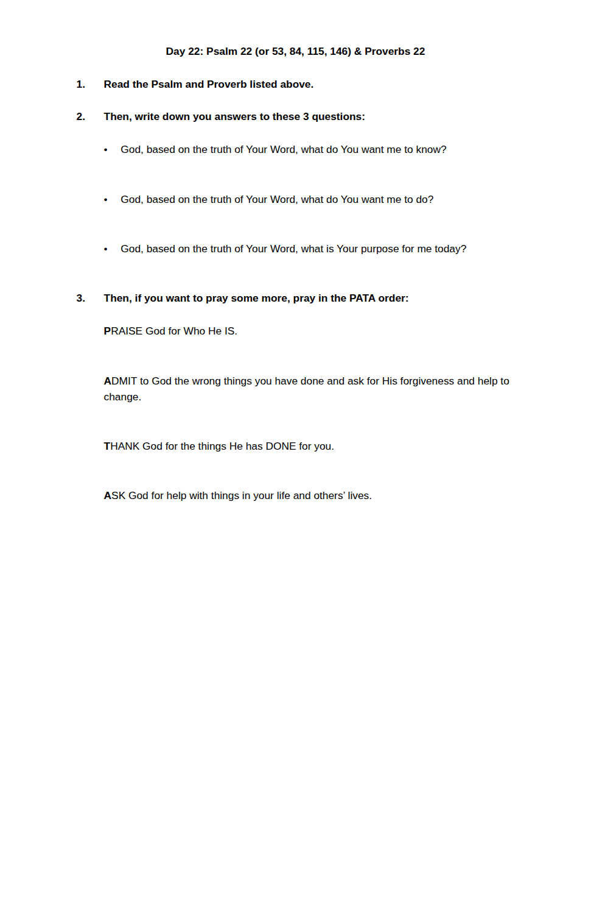Day 22: Psalm 22 (or 53, 84, 115, 146) & Proverbs 22
Read the Psalm and Proverb listed above.
Then, write down you answers to these 3 questions:
God, based on the truth of Your Word, what do You want me to know?
God, based on the truth of Your Word, what do You want me to do?
God, based on the truth of Your Word, what is Your purpose for me today?
Then, if you want to pray some more, pray in the PATA order:
PRAISE God for Who He IS.
ADMIT to God the wrong things you have done and ask for His forgiveness and help to change.
THANK God for the things He has DONE for you.
ASK God for help with things in your life and others’ lives.